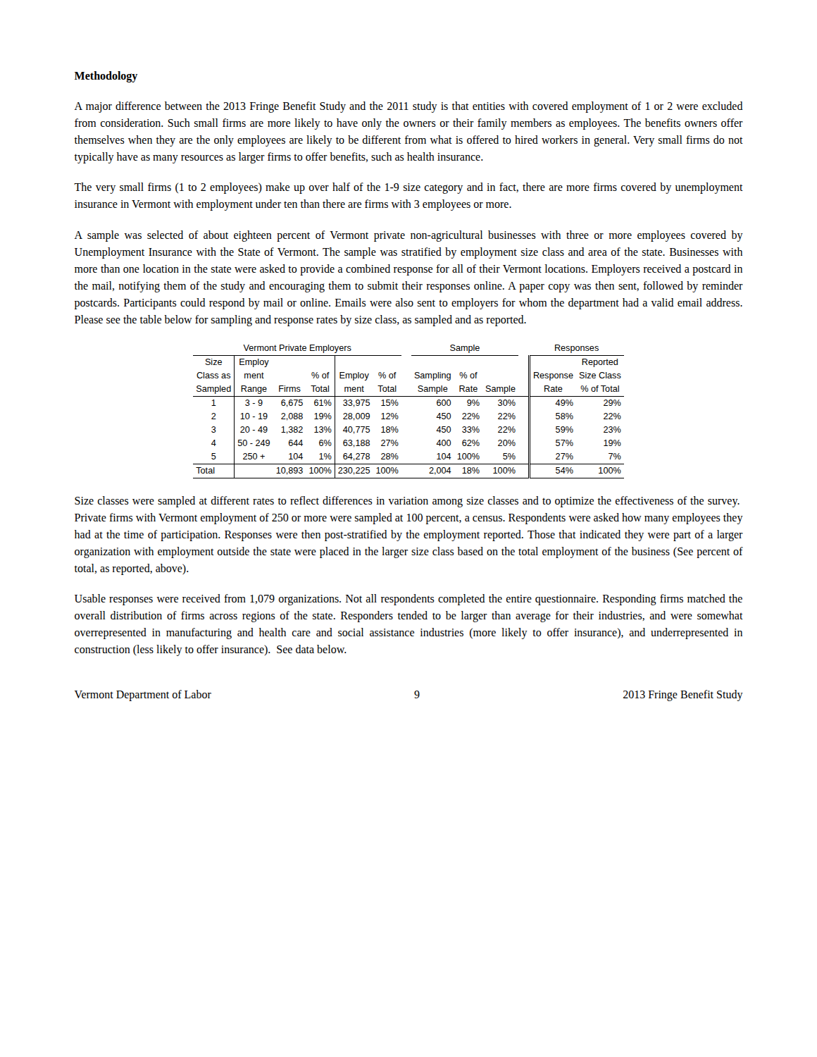Methodology
A major difference between the 2013 Fringe Benefit Study and the 2011 study is that entities with covered employment of 1 or 2 were excluded from consideration. Such small firms are more likely to have only the owners or their family members as employees. The benefits owners offer themselves when they are the only employees are likely to be different from what is offered to hired workers in general. Very small firms do not typically have as many resources as larger firms to offer benefits, such as health insurance.
The very small firms (1 to 2 employees) make up over half of the 1-9 size category and in fact, there are more firms covered by unemployment insurance in Vermont with employment under ten than there are firms with 3 employees or more.
A sample was selected of about eighteen percent of Vermont private non-agricultural businesses with three or more employees covered by Unemployment Insurance with the State of Vermont. The sample was stratified by employment size class and area of the state. Businesses with more than one location in the state were asked to provide a combined response for all of their Vermont locations. Employers received a postcard in the mail, notifying them of the study and encouraging them to submit their responses online. A paper copy was then sent, followed by reminder postcards. Participants could respond by mail or online. Emails were also sent to employers for whom the department had a valid email address. Please see the table below for sampling and response rates by size class, as sampled and as reported.
| Vermont Private Employers | | Sample | | Responses |
| Size | Employ | | | | | | | | | | | Reported |
| Class as | ment | | % of | Employ | % of | | Sampling | % of | | | Response | Size Class |
| Sampled | Range | Firms | Total | ment | Total | | Sample | Rate | Sample | | Rate | % of Total |
| 1 | 3 - 9 | 6,675 | 61% | 33,975 | 15% | | 600 | 9% | 30% | | 49% | 29% |
| 2 | 10 - 19 | 2,088 | 19% | 28,009 | 12% | | 450 | 22% | 22% | | 58% | 22% |
| 3 | 20 - 49 | 1,382 | 13% | 40,775 | 18% | | 450 | 33% | 22% | | 59% | 23% |
| 4 | 50 - 249 | 644 | 6% | 63,188 | 27% | | 400 | 62% | 20% | | 57% | 19% |
| 5 | 250 + | 104 | 1% | 64,278 | 28% | | 104 | 100% | 5% | | 27% | 7% |
| Total | | 10,893 | 100% | 230,225 | 100% | | 2,004 | 18% | 100% | | 54% | 100% |
Size classes were sampled at different rates to reflect differences in variation among size classes and to optimize the effectiveness of the survey. Private firms with Vermont employment of 250 or more were sampled at 100 percent, a census. Respondents were asked how many employees they had at the time of participation. Responses were then post-stratified by the employment reported. Those that indicated they were part of a larger organization with employment outside the state were placed in the larger size class based on the total employment of the business (See percent of total, as reported, above).
Usable responses were received from 1,079 organizations. Not all respondents completed the entire questionnaire. Responding firms matched the overall distribution of firms across regions of the state. Responders tended to be larger than average for their industries, and were somewhat overrepresented in manufacturing and health care and social assistance industries (more likely to offer insurance), and underrepresented in construction (less likely to offer insurance). See data below.
Vermont Department of Labor 9 2013 Fringe Benefit Study